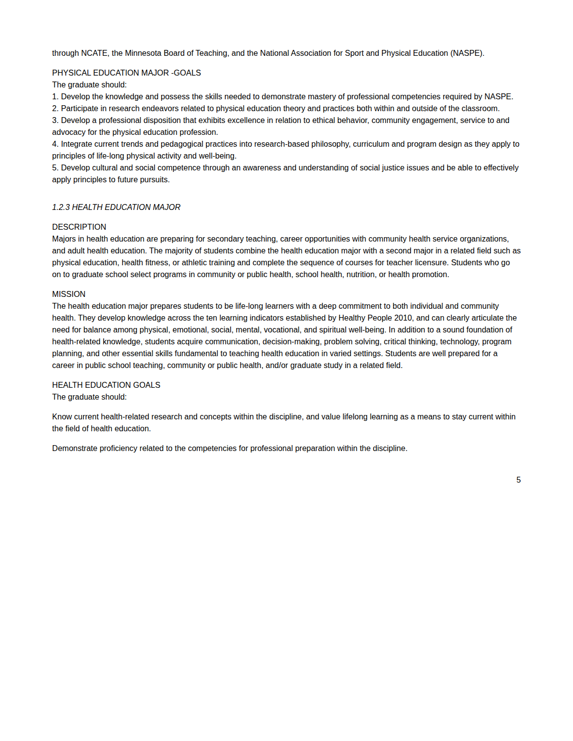through NCATE, the Minnesota Board of Teaching, and the National Association for Sport and Physical Education (NASPE).
PHYSICAL EDUCATION MAJOR -GOALS
The graduate should:
1. Develop the knowledge and possess the skills needed to demonstrate mastery of professional competencies required by NASPE.
2. Participate in research endeavors related to physical education theory and practices both within and outside of the classroom.
3. Develop a professional disposition that exhibits excellence in relation to ethical behavior, community engagement, service to and advocacy for the physical education profession.
4. Integrate current trends and pedagogical practices into research-based philosophy, curriculum and program design as they apply to principles of life-long physical activity and well-being.
5. Develop cultural and social competence through an awareness and understanding of social justice issues and be able to effectively apply principles to future pursuits.
1.2.3 HEALTH EDUCATION MAJOR
DESCRIPTION
Majors in health education are preparing for secondary teaching, career opportunities with community health service organizations, and adult health education. The majority of students combine the health education major with a second major in a related field such as physical education, health fitness, or athletic training and complete the sequence of courses for teacher licensure. Students who go on to graduate school select programs in community or public health, school health, nutrition, or health promotion.
MISSION
The health education major prepares students to be life-long learners with a deep commitment to both individual and community health. They develop knowledge across the ten learning indicators established by Healthy People 2010, and can clearly articulate the need for balance among physical, emotional, social, mental, vocational, and spiritual well-being. In addition to a sound foundation of health-related knowledge, students acquire communication, decision-making, problem solving, critical thinking, technology, program planning, and other essential skills fundamental to teaching health education in varied settings. Students are well prepared for a career in public school teaching, community or public health, and/or graduate study in a related field.
HEALTH EDUCATION GOALS
The graduate should:
Know current health-related research and concepts within the discipline, and value lifelong learning as a means to stay current within the field of health education.
Demonstrate proficiency related to the competencies for professional preparation within the discipline.
5